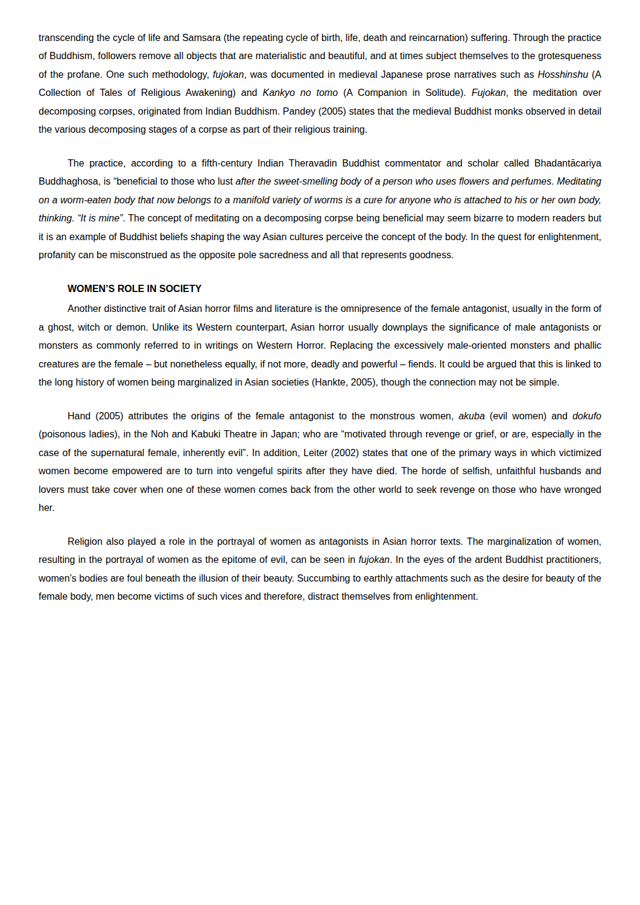transcending the cycle of life and Samsara (the repeating cycle of birth, life, death and reincarnation) suffering. Through the practice of Buddhism, followers remove all objects that are materialistic and beautiful, and at times subject themselves to the grotesqueness of the profane. One such methodology, fujokan, was documented in medieval Japanese prose narratives such as Hosshinshu (A Collection of Tales of Religious Awakening) and Kankyo no tomo (A Companion in Solitude). Fujokan, the meditation over decomposing corpses, originated from Indian Buddhism. Pandey (2005) states that the medieval Buddhist monks observed in detail the various decomposing stages of a corpse as part of their religious training.
The practice, according to a fifth-century Indian Theravadin Buddhist commentator and scholar called Bhadantācariya Buddhaghosa, is “beneficial to those who lust after the sweet-smelling body of a person who uses flowers and perfumes. Meditating on a worm-eaten body that now belongs to a manifold variety of worms is a cure for anyone who is attached to his or her own body, thinking. “It is mine”. The concept of meditating on a decomposing corpse being beneficial may seem bizarre to modern readers but it is an example of Buddhist beliefs shaping the way Asian cultures perceive the concept of the body. In the quest for enlightenment, profanity can be misconstrued as the opposite pole sacredness and all that represents goodness.
WOMEN’S ROLE IN SOCIETY
Another distinctive trait of Asian horror films and literature is the omnipresence of the female antagonist, usually in the form of a ghost, witch or demon. Unlike its Western counterpart, Asian horror usually downplays the significance of male antagonists or monsters as commonly referred to in writings on Western Horror. Replacing the excessively male-oriented monsters and phallic creatures are the female – but nonetheless equally, if not more, deadly and powerful – fiends. It could be argued that this is linked to the long history of women being marginalized in Asian societies (Hankte, 2005), though the connection may not be simple.
Hand (2005) attributes the origins of the female antagonist to the monstrous women, akuba (evil women) and dokufo (poisonous ladies), in the Noh and Kabuki Theatre in Japan; who are “motivated through revenge or grief, or are, especially in the case of the supernatural female, inherently evil”. In addition, Leiter (2002) states that one of the primary ways in which victimized women become empowered are to turn into vengeful spirits after they have died. The horde of selfish, unfaithful husbands and lovers must take cover when one of these women comes back from the other world to seek revenge on those who have wronged her.
Religion also played a role in the portrayal of women as antagonists in Asian horror texts. The marginalization of women, resulting in the portrayal of women as the epitome of evil, can be seen in fujokan. In the eyes of the ardent Buddhist practitioners, women’s bodies are foul beneath the illusion of their beauty. Succumbing to earthly attachments such as the desire for beauty of the female body, men become victims of such vices and therefore, distract themselves from enlightenment.